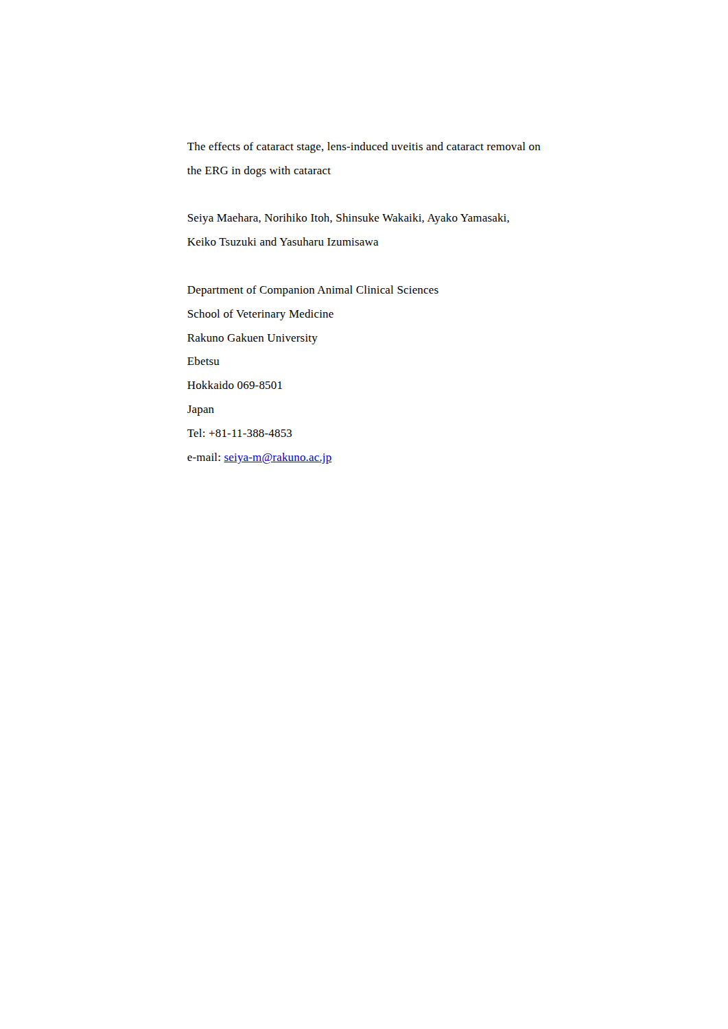The effects of cataract stage, lens-induced uveitis and cataract removal on the ERG in dogs with cataract
Seiya Maehara, Norihiko Itoh, Shinsuke Wakaiki, Ayako Yamasaki, Keiko Tsuzuki and Yasuharu Izumisawa
Department of Companion Animal Clinical Sciences
School of Veterinary Medicine
Rakuno Gakuen University
Ebetsu
Hokkaido 069-8501
Japan
Tel: +81-11-388-4853
e-mail: seiya-m@rakuno.ac.jp